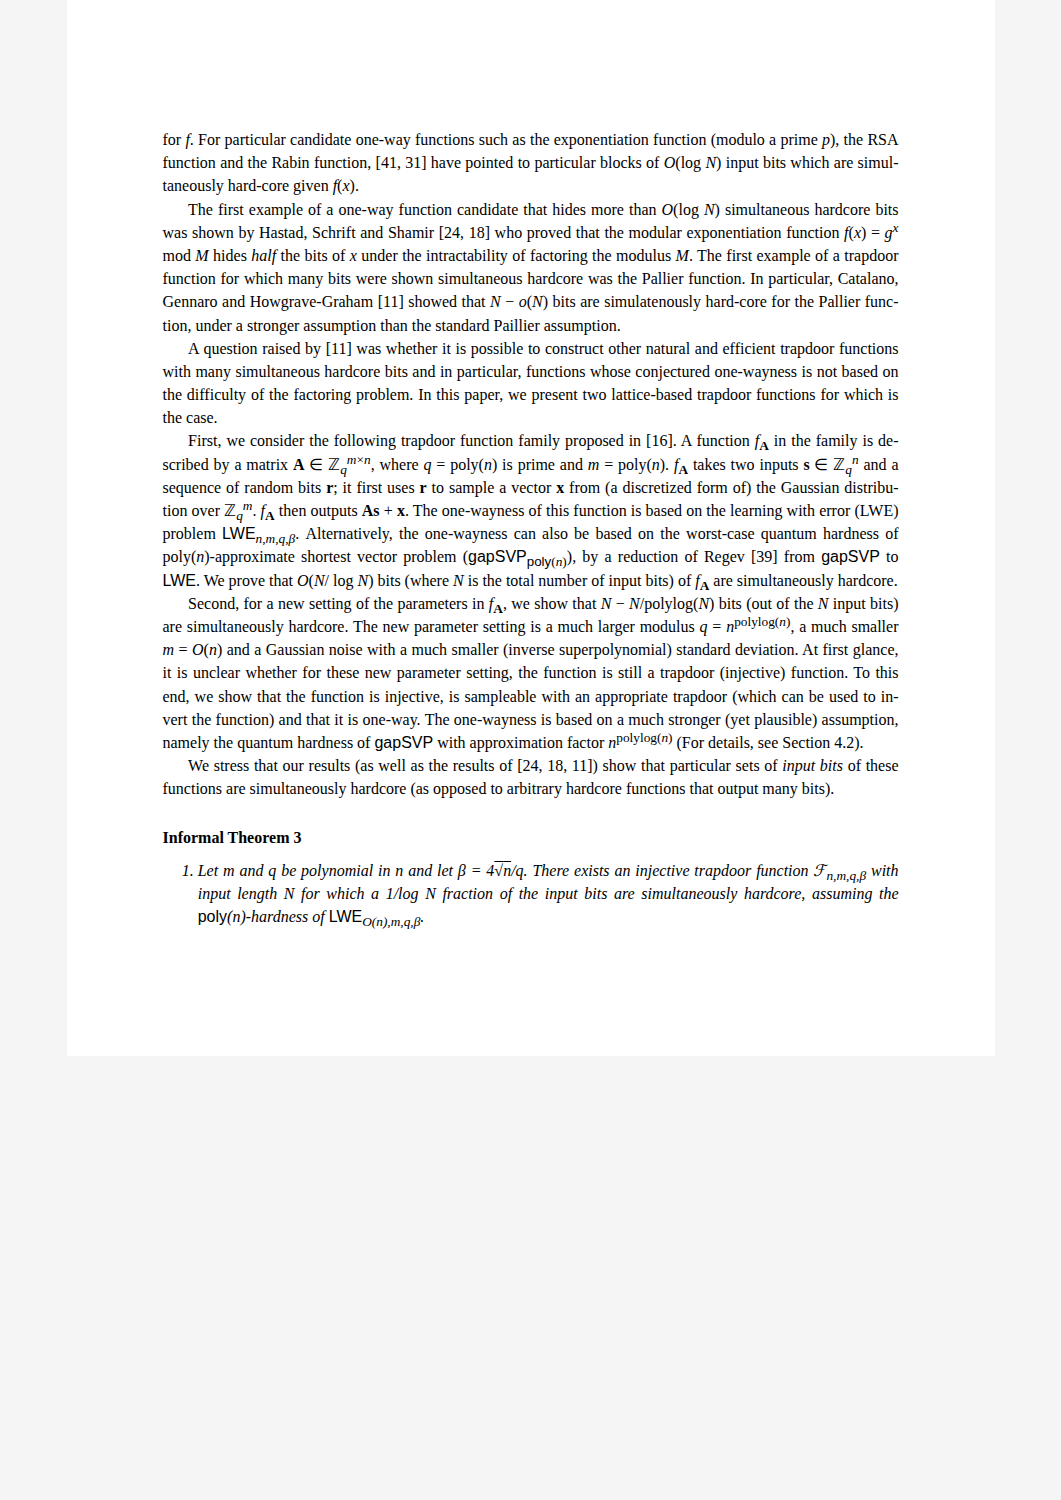for f. For particular candidate one-way functions such as the exponentiation function (modulo a prime p), the RSA function and the Rabin function, [41, 31] have pointed to particular blocks of O(log N) input bits which are simultaneously hard-core given f(x).
The first example of a one-way function candidate that hides more than O(log N) simultaneous hardcore bits was shown by Hastad, Schrift and Shamir [24, 18] who proved that the modular exponentiation function f(x) = gx mod M hides half the bits of x under the intractability of factoring the modulus M. The first example of a trapdoor function for which many bits were shown simultaneous hardcore was the Pallier function. In particular, Catalano, Gennaro and Howgrave-Graham [11] showed that N − o(N) bits are simulatenously hard-core for the Pallier function, under a stronger assumption than the standard Paillier assumption.
A question raised by [11] was whether it is possible to construct other natural and efficient trapdoor functions with many simultaneous hardcore bits and in particular, functions whose conjectured one-wayness is not based on the difficulty of the factoring problem. In this paper, we present two lattice-based trapdoor functions for which is the case.
First, we consider the following trapdoor function family proposed in [16]. A function fA in the family is described by a matrix A ∈ ℤqm×n, where q = poly(n) is prime and m = poly(n). fA takes two inputs s ∈ ℤqn and a sequence of random bits r; it first uses r to sample a vector x from (a discretized form of) the Gaussian distribution over ℤqm. fA then outputs As + x. The one-wayness of this function is based on the learning with error (LWE) problem LWEn,m,q,β. Alternatively, the one-wayness can also be based on the worst-case quantum hardness of poly(n)-approximate shortest vector problem (gapSVPpoly(n)), by a reduction of Regev [39] from gapSVP to LWE. We prove that O(N/ log N) bits (where N is the total number of input bits) of fA are simultaneously hardcore.
Second, for a new setting of the parameters in fA, we show that N − N/polylog(N) bits (out of the N input bits) are simultaneously hardcore. The new parameter setting is a much larger modulus q = npolylog(n), a much smaller m = O(n) and a Gaussian noise with a much smaller (inverse superpolynomial) standard deviation. At first glance, it is unclear whether for these new parameter setting, the function is still a trapdoor (injective) function. To this end, we show that the function is injective, is sampleable with an appropriate trapdoor (which can be used to invert the function) and that it is one-way. The one-wayness is based on a much stronger (yet plausible) assumption, namely the quantum hardness of gapSVP with approximation factor npolylog(n) (For details, see Section 4.2).
We stress that our results (as well as the results of [24, 18, 11]) show that particular sets of input bits of these functions are simultaneously hardcore (as opposed to arbitrary hardcore functions that output many bits).
Informal Theorem 3
Let m and q be polynomial in n and let β = 4√n/q. There exists an injective trapdoor function ℱn,m,q,β with input length N for which a 1/log N fraction of the input bits are simultaneously hardcore, assuming the poly(n)-hardness of LWEO(n),m,q,β.